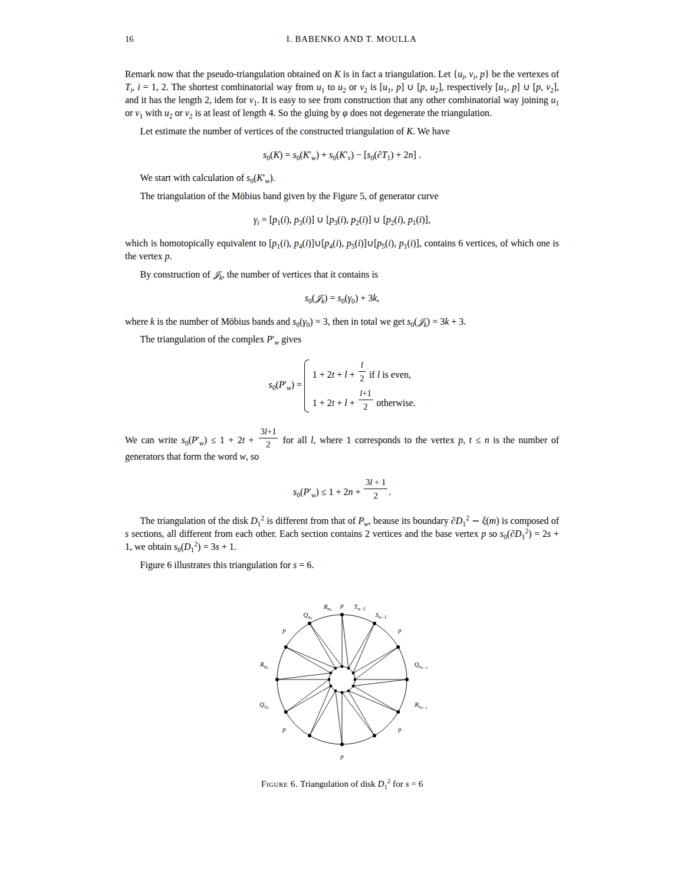16 I. Babenko and T. Moulla
Remark now that the pseudo-triangulation obtained on K is in fact a triangulation. Let {ui, vi, p} be the vertexes of Ti, i = 1, 2. The shortest combinatorial way from u1 to u2 or v2 is [u1, p] ∪ [p, u2], respectively [u1, p] ∪ [p, v2], and it has the length 2, idem for v1. It is easy to see from construction that any other combinatorial way joining u1 or v1 with u2 or v2 is at least of length 4. So the gluing by φ does not degenerate the triangulation.
Let estimate the number of vertices of the constructed triangulation of K. We have
s0(K) = s0(K′w) + s0(K′v) − [s0(∂T1) + 2n] .
We start with calculation of s0(K′w).
The triangulation of the Möbius band given by the Figure 5, of generator curve
γi = [p1(i), p3(i)] ∪ [p3(i), p2(i)] ∪ [p2(i), p1(i)],
which is homotopically equivalent to [p1(i), p4(i)]∪[p4(i), p5(i)]∪[p5(i), p1(i)], contains 6 vertices, of which one is the vertex p.
By construction of 𝒥k, the number of vertices that it contains is
s0(𝒥k) = s0(γ0) + 3k,
where k is the number of Möbius bands and s0(γ0) = 3, then in total we get s0(𝒥k) = 3k + 3.
The triangulation of the complex P′w gives
s0(P′w) = 1 + 2t + l + l 2 if l is even, 1 + 2t + l + l+12 otherwise.
We can write s0(P′w) ≤ 1 + 2t + 3l+12 for all l, where 1 corresponds to the vertex p, t ≤ n is the number of generators that form the word w, so
s0(P′w) ≤ 1 + 2n + 3l + 12.
The triangulation of the disk D12 is different from that of Pw, beause its boundary ∂D12 ∼ ξ(m) is composed of s sections, all different from each other. Each section contains 2 vertices and the base vertex p so s0(∂D12) = 2s + 1, we obtain s0(D12) = 3s + 1.
Figure 6 illustrates this triangulation for s = 6.
p Rn1 Qn1 Tn−1 Sn−1 p p Rn2 Qns−1 Qn2 Rns−1 p p p
Figure 6. Triangulation of disk D12 for s = 6